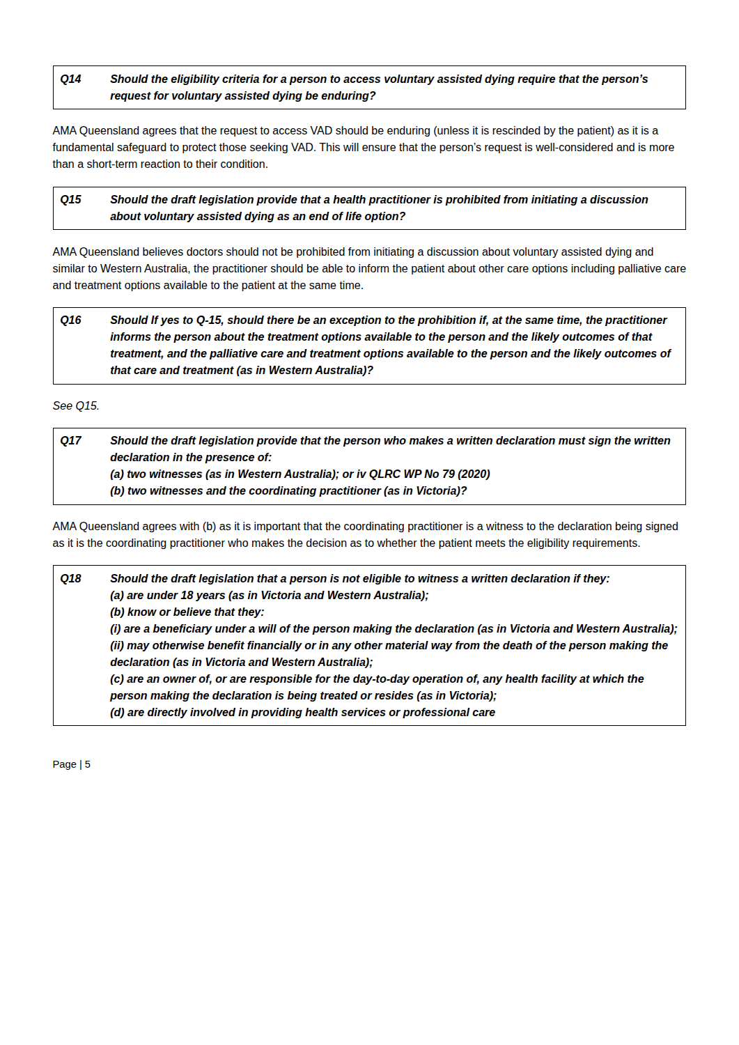| Q14 | Should the eligibility criteria for a person to access voluntary assisted dying require that the person’s request for voluntary assisted dying be enduring? |
AMA Queensland agrees that the request to access VAD should be enduring (unless it is rescinded by the patient) as it is a fundamental safeguard to protect those seeking VAD. This will ensure that the person’s request is well-considered and is more than a short-term reaction to their condition.
| Q15 | Should the draft legislation provide that a health practitioner is prohibited from initiating a discussion about voluntary assisted dying as an end of life option? |
AMA Queensland believes doctors should not be prohibited from initiating a discussion about voluntary assisted dying and similar to Western Australia, the practitioner should be able to inform the patient about other care options including palliative care and treatment options available to the patient at the same time.
| Q16 | Should If yes to Q-15, should there be an exception to the prohibition if, at the same time, the practitioner informs the person about the treatment options available to the person and the likely outcomes of that treatment, and the palliative care and treatment options available to the person and the likely outcomes of that care and treatment (as in Western Australia)? |
See Q15.
| Q17 | Should the draft legislation provide that the person who makes a written declaration must sign the written declaration in the presence of: (a) two witnesses (as in Western Australia); or iv QLRC WP No 79 (2020) (b) two witnesses and the coordinating practitioner (as in Victoria)? |
AMA Queensland agrees with (b) as it is important that the coordinating practitioner is a witness to the declaration being signed as it is the coordinating practitioner who makes the decision as to whether the patient meets the eligibility requirements.
| Q18 | Should the draft legislation that a person is not eligible to witness a written declaration if they: (a) are under 18 years (as in Victoria and Western Australia); (b) know or believe that they: (i) are a beneficiary under a will of the person making the declaration (as in Victoria and Western Australia); (ii) may otherwise benefit financially or in any other material way from the death of the person making the declaration (as in Victoria and Western Australia); (c) are an owner of, or are responsible for the day-to-day operation of, any health facility at which the person making the declaration is being treated or resides (as in Victoria); (d) are directly involved in providing health services or professional care |
Page | 5